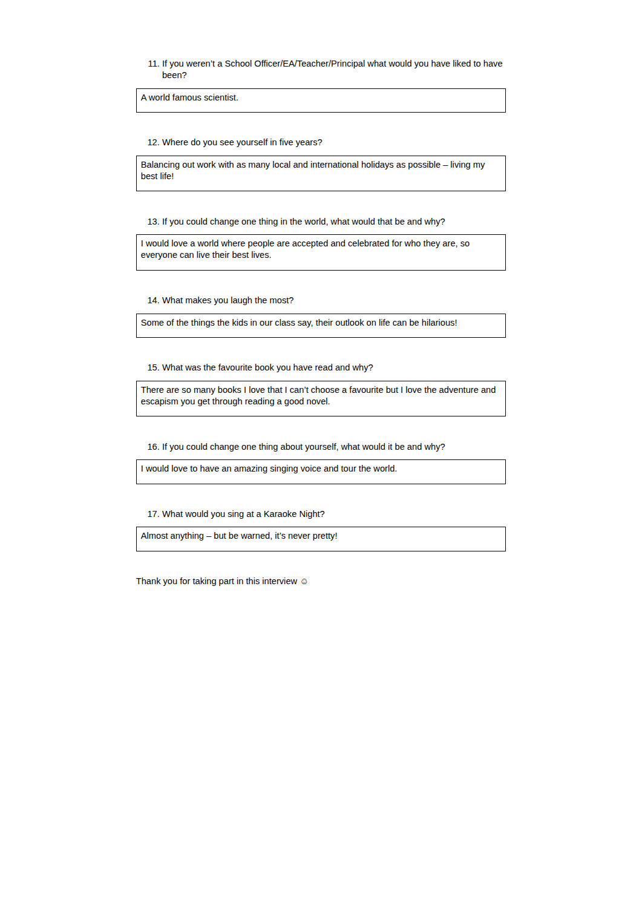If you weren’t a School Officer/EA/Teacher/Principal what would you have liked to have been?
A world famous scientist.
Where do you see yourself in five years?
Balancing out work with as many local and international holidays as possible – living my best life!
If you could change one thing in the world, what would that be and why?
I would love a world where people are accepted and celebrated for who they are, so everyone can live their best lives.
What makes you laugh the most?
Some of the things the kids in our class say, their outlook on life can be hilarious!
What was the favourite book you have read and why?
There are so many books I love that I can’t choose a favourite but I love the adventure and escapism you get through reading a good novel.
If you could change one thing about yourself, what would it be and why?
I would love to have an amazing singing voice and tour the world.
What would you sing at a Karaoke Night?
Almost anything – but be warned, it’s never pretty!
Thank you for taking part in this interview ☺